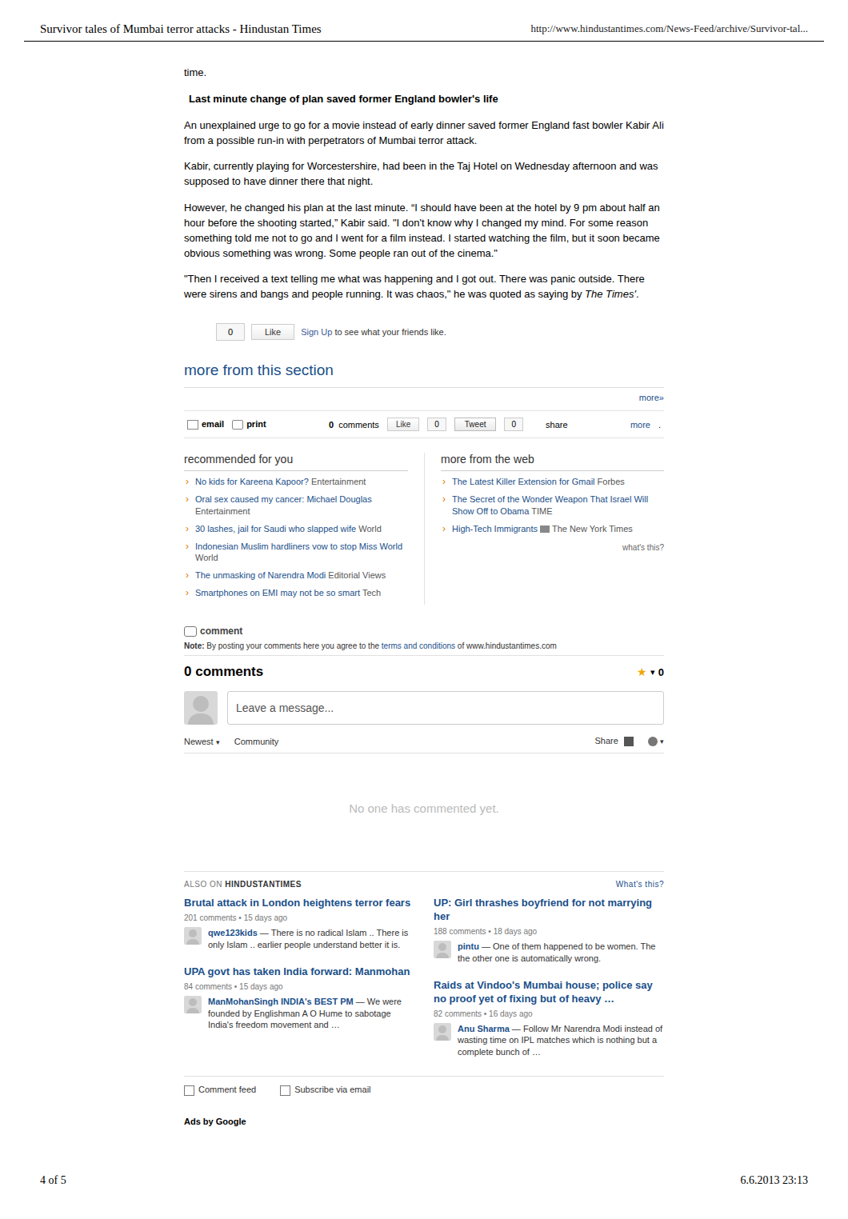Survivor tales of Mumbai terror attacks - Hindustan Times
http://www.hindustantimes.com/News-Feed/archive/Survivor-tal...
time.
Last minute change of plan saved former England bowler's life
An unexplained urge to go for a movie instead of early dinner saved former England fast bowler Kabir Ali from a possible run-in with perpetrators of Mumbai terror attack.
Kabir, currently playing for Worcestershire, had been in the Taj Hotel on Wednesday afternoon and was supposed to have dinner there that night.
However, he changed his plan at the last minute. “I should have been at the hotel by 9 pm about half an hour before the shooting started,” Kabir said. "I don't know why I changed my mind. For some reason something told me not to go and I went for a film instead. I started watching the film, but it soon became obvious something was wrong. Some people ran out of the cinema."
"Then I received a text telling me what was happening and I got out. There was panic outside. There were sirens and bangs and people running. It was chaos," he was quoted as saying by The Times'.
0
Like
Sign Up to see what your friends like.
more from this section
more»
email print 0 comments Like 0 Tweet 0 share more .
recommended for you
No kids for Kareena Kapoor? Entertainment
Oral sex caused my cancer: Michael Douglas Entertainment
30 lashes, jail for Saudi who slapped wife World
Indonesian Muslim hardliners vow to stop Miss World World
The unmasking of Narendra Modi Editorial Views
Smartphones on EMI may not be so smart Tech
more from the web
The Latest Killer Extension for Gmail Forbes
The Secret of the Wonder Weapon That Israel Will Show Off to Obama TIME
High-Tech Immigrants The New York Times
what's this?
comment
Note: By posting your comments here you agree to the terms and conditions of www.hindustantimes.com
0 comments
★▾ 0
Leave a message...
Newest ▾ Community Share ▾
No one has commented yet.
ALSO ON HINDUSTANTIMES What's this?
Brutal attack in London heightens terror fears
201 comments • 15 days ago
qwe123kids — There is no radical Islam .. There is only Islam .. earlier people understand better it is.
UPA govt has taken India forward: Manmohan
84 comments • 15 days ago
ManMohanSingh INDIA's BEST PM — We were founded by Englishman A O Hume to sabotage India's freedom movement and …
UP: Girl thrashes boyfriend for not marrying her
188 comments • 18 days ago
pintu — One of them happened to be women. The the other one is automatically wrong.
Raids at Vindoo's Mumbai house; police say no proof yet of fixing but of heavy …
82 comments • 16 days ago
Anu Sharma — Follow Mr Narendra Modi instead of wasting time on IPL matches which is nothing but a complete bunch of …
Comment feed Subscribe via email
Ads by Google
4 of 5
6.6.2013 23:13